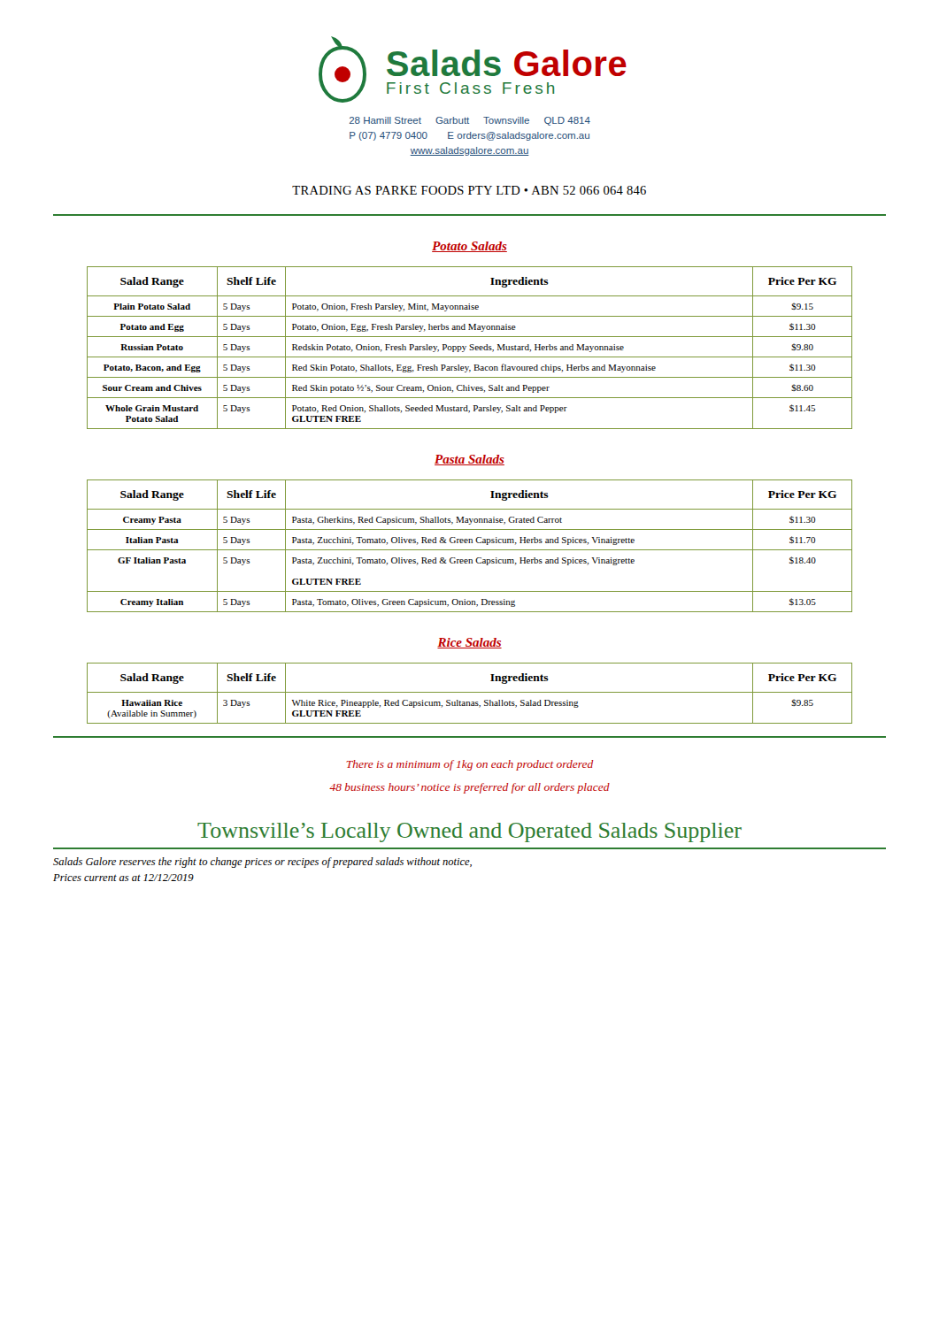Salads Galore
First Class Fresh
28 Hamill Street Garbutt Townsville QLD 4814
P (07) 4779 0400 E orders@saladsgalore.com.au
www.saladsgalore.com.au
TRADING AS PARKE FOODS PTY LTD • ABN 52 066 064 846
Potato Salads
| Salad Range | Shelf Life | Ingredients | Price Per KG |
| --- | --- | --- | --- |
| Plain Potato Salad | 5 Days | Potato, Onion, Fresh Parsley, Mint, Mayonnaise | $9.15 |
| Potato and Egg | 5 Days | Potato, Onion, Egg, Fresh Parsley, herbs and Mayonnaise | $11.30 |
| Russian Potato | 5 Days | Redskin Potato, Onion, Fresh Parsley, Poppy Seeds, Mustard, Herbs and Mayonnaise | $9.80 |
| Potato, Bacon, and Egg | 5 Days | Red Skin Potato, Shallots, Egg, Fresh Parsley, Bacon flavoured chips, Herbs and Mayonnaise | $11.30 |
| Sour Cream and Chives | 5 Days | Red Skin potato ½’s, Sour Cream, Onion, Chives, Salt and Pepper | $8.60 |
| Whole Grain Mustard Potato Salad | 5 Days | Potato, Red Onion, Shallots, Seeded Mustard, Parsley, Salt and Pepper GLUTEN FREE | $11.45 |
Pasta Salads
| Salad Range | Shelf Life | Ingredients | Price Per KG |
| --- | --- | --- | --- |
| Creamy Pasta | 5 Days | Pasta, Gherkins, Red Capsicum, Shallots, Mayonnaise, Grated Carrot | $11.30 |
| Italian Pasta | 5 Days | Pasta, Zucchini, Tomato, Olives, Red & Green Capsicum, Herbs and Spices, Vinaigrette | $11.70 |
| GF Italian Pasta | 5 Days | Pasta, Zucchini, Tomato, Olives, Red & Green Capsicum, Herbs and Spices, Vinaigrette GLUTEN FREE | $18.40 |
| Creamy Italian | 5 Days | Pasta, Tomato, Olives, Green Capsicum, Onion, Dressing | $13.05 |
Rice Salads
| Salad Range | Shelf Life | Ingredients | Price Per KG |
| --- | --- | --- | --- |
| Hawaiian Rice (Available in Summer) | 3 Days | White Rice, Pineapple, Red Capsicum, Sultanas, Shallots, Salad Dressing GLUTEN FREE | $9.85 |
There is a minimum of 1kg on each product ordered
48 business hours’ notice is preferred for all orders placed
Townsville’s Locally Owned and Operated Salads Supplier
Salads Galore reserves the right to change prices or recipes of prepared salads without notice,
Prices current as at 12/12/2019